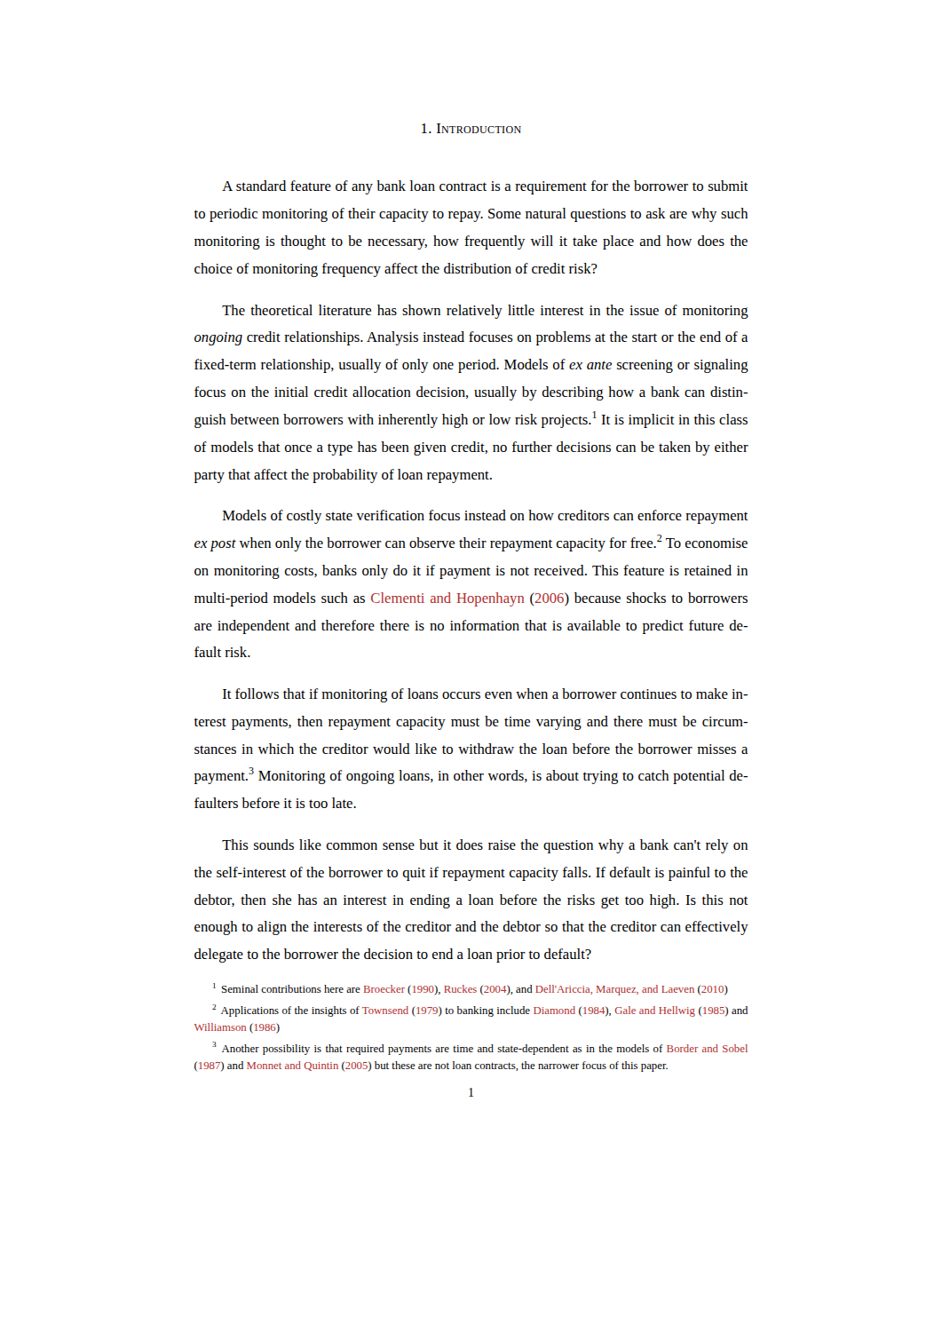1. Introduction
A standard feature of any bank loan contract is a requirement for the borrower to submit to periodic monitoring of their capacity to repay. Some natural questions to ask are why such monitoring is thought to be necessary, how frequently will it take place and how does the choice of monitoring frequency affect the distribution of credit risk?
The theoretical literature has shown relatively little interest in the issue of monitoring ongoing credit relationships. Analysis instead focuses on problems at the start or the end of a fixed-term relationship, usually of only one period. Models of ex ante screening or signaling focus on the initial credit allocation decision, usually by describing how a bank can distinguish between borrowers with inherently high or low risk projects.1 It is implicit in this class of models that once a type has been given credit, no further decisions can be taken by either party that affect the probability of loan repayment.
Models of costly state verification focus instead on how creditors can enforce repayment ex post when only the borrower can observe their repayment capacity for free.2 To economise on monitoring costs, banks only do it if payment is not received. This feature is retained in multi-period models such as Clementi and Hopenhayn (2006) because shocks to borrowers are independent and therefore there is no information that is available to predict future default risk.
It follows that if monitoring of loans occurs even when a borrower continues to make interest payments, then repayment capacity must be time varying and there must be circumstances in which the creditor would like to withdraw the loan before the borrower misses a payment.3 Monitoring of ongoing loans, in other words, is about trying to catch potential defaulters before it is too late.
This sounds like common sense but it does raise the question why a bank can't rely on the self-interest of the borrower to quit if repayment capacity falls. If default is painful to the debtor, then she has an interest in ending a loan before the risks get too high. Is this not enough to align the interests of the creditor and the debtor so that the creditor can effectively delegate to the borrower the decision to end a loan prior to default?
1 Seminal contributions here are Broecker (1990), Ruckes (2004), and Dell'Ariccia, Marquez, and Laeven (2010)
2 Applications of the insights of Townsend (1979) to banking include Diamond (1984), Gale and Hellwig (1985) and Williamson (1986)
3 Another possibility is that required payments are time and state-dependent as in the models of Border and Sobel (1987) and Monnet and Quintin (2005) but these are not loan contracts, the narrower focus of this paper.
1